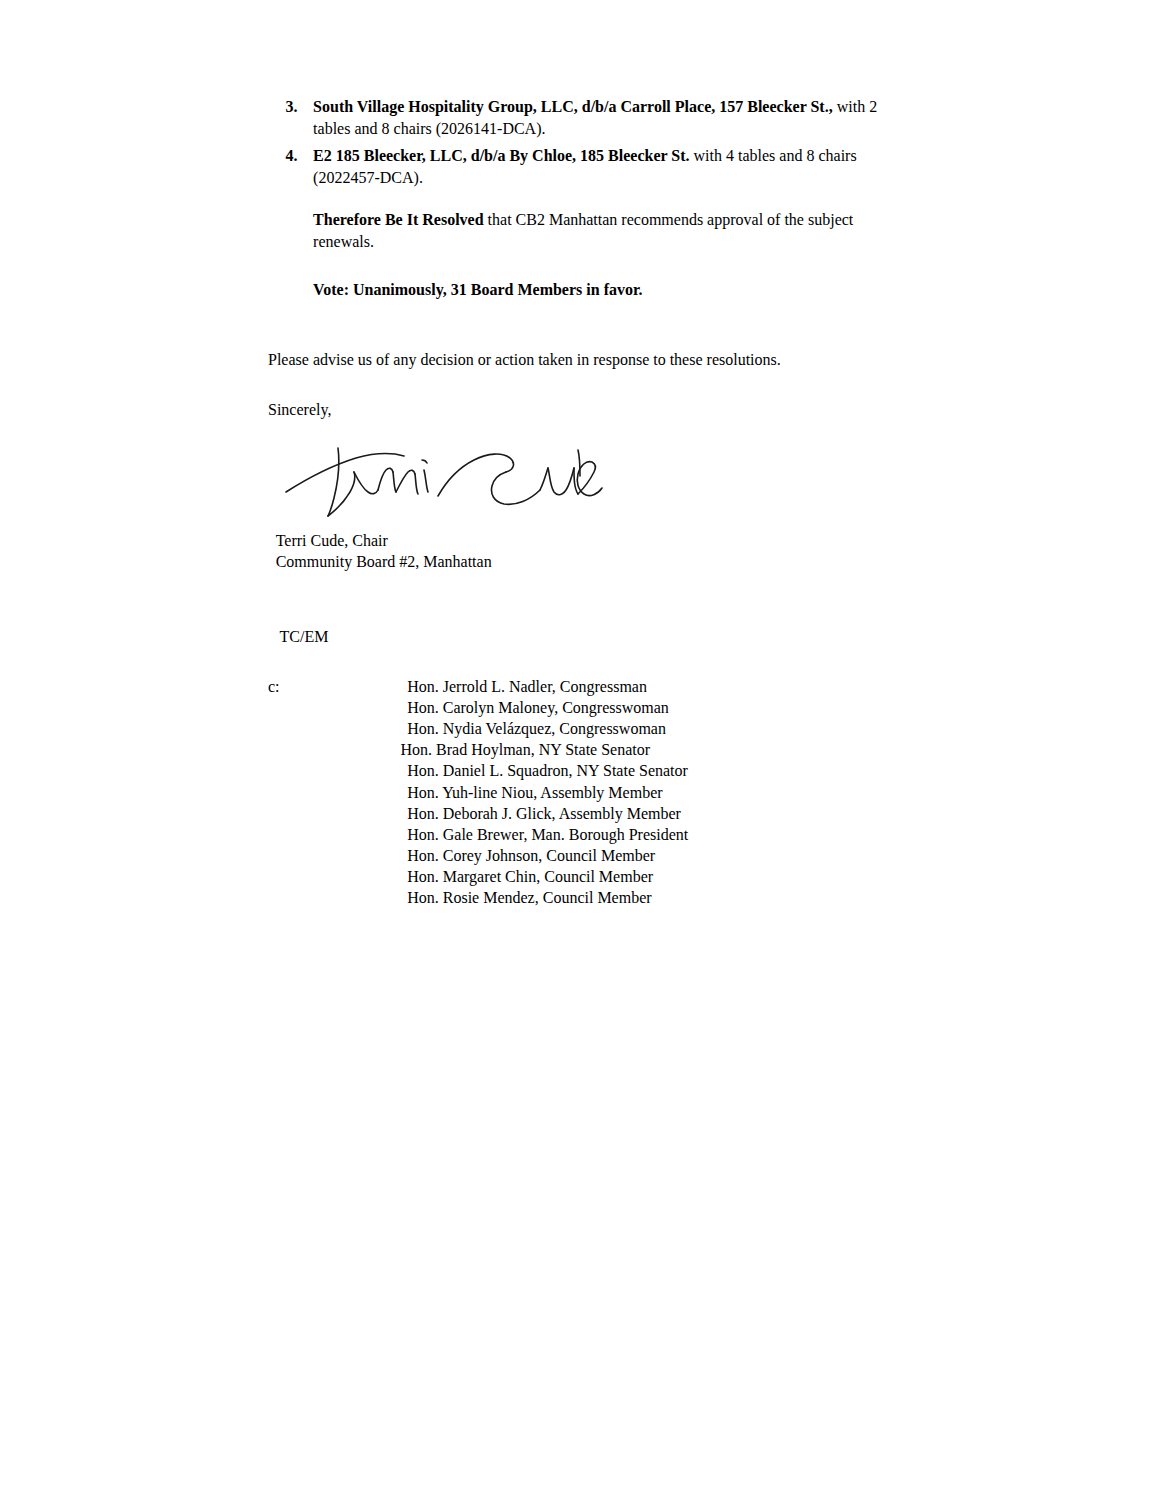South Village Hospitality Group, LLC, d/b/a Carroll Place, 157 Bleecker St., with 2 tables and 8 chairs (2026141-DCA).
E2 185 Bleecker, LLC, d/b/a By Chloe, 185 Bleecker St. with 4 tables and 8 chairs (2022457-DCA).
Therefore Be It Resolved that CB2 Manhattan recommends approval of the subject renewals.
Vote: Unanimously, 31 Board Members in favor.
Please advise us of any decision or action taken in response to these resolutions.
Sincerely,
Terri Cude, Chair
Community Board #2, Manhattan
TC/EM
c:
Hon. Jerrold L. Nadler, Congressman
Hon. Carolyn Maloney, Congresswoman
Hon. Nydia Velázquez, Congresswoman
Hon. Brad Hoylman, NY State Senator
Hon. Daniel L. Squadron, NY State Senator
Hon. Yuh-line Niou, Assembly Member
Hon. Deborah J. Glick, Assembly Member
Hon. Gale Brewer, Man. Borough President
Hon. Corey Johnson, Council Member
Hon. Margaret Chin, Council Member
Hon. Rosie Mendez, Council Member